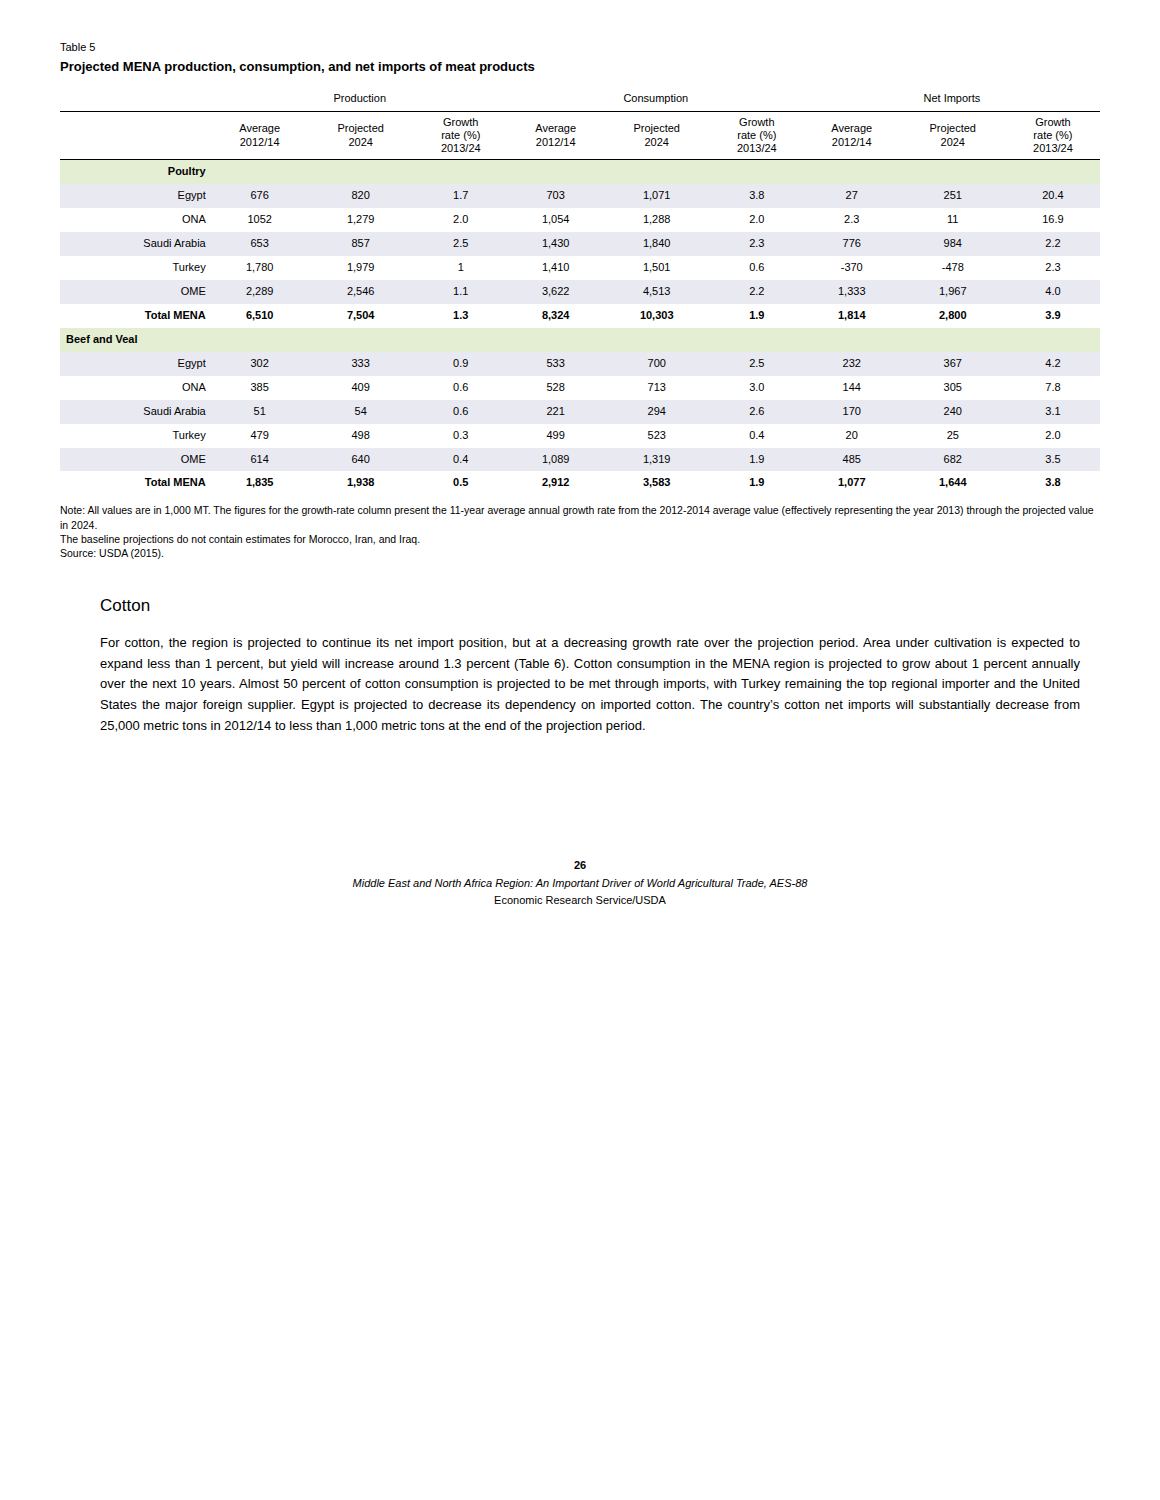Table 5
Projected MENA production, consumption, and net imports of meat products
| | Production | Consumption | Net Imports |
| --- | --- | --- | --- |
| | Average 2012/14 | Projected 2024 | Growth rate (%) 2013/24 | Average 2012/14 | Projected 2024 | Growth rate (%) 2013/24 | Average 2012/14 | Projected 2024 | Growth rate (%) 2013/24 |
| Poultry | | | | | | | | | |
| Egypt | 676 | 820 | 1.7 | 703 | 1,071 | 3.8 | 27 | 251 | 20.4 |
| ONA | 1052 | 1,279 | 2.0 | 1,054 | 1,288 | 2.0 | 2.3 | 11 | 16.9 |
| Saudi Arabia | 653 | 857 | 2.5 | 1,430 | 1,840 | 2.3 | 776 | 984 | 2.2 |
| Turkey | 1,780 | 1,979 | 1 | 1,410 | 1,501 | 0.6 | -370 | -478 | 2.3 |
| OME | 2,289 | 2,546 | 1.1 | 3,622 | 4,513 | 2.2 | 1,333 | 1,967 | 4.0 |
| Total MENA | 6,510 | 7,504 | 1.3 | 8,324 | 10,303 | 1.9 | 1,814 | 2,800 | 3.9 |
| Beef and Veal | | | | | | | | | |
| Egypt | 302 | 333 | 0.9 | 533 | 700 | 2.5 | 232 | 367 | 4.2 |
| ONA | 385 | 409 | 0.6 | 528 | 713 | 3.0 | 144 | 305 | 7.8 |
| Saudi Arabia | 51 | 54 | 0.6 | 221 | 294 | 2.6 | 170 | 240 | 3.1 |
| Turkey | 479 | 498 | 0.3 | 499 | 523 | 0.4 | 20 | 25 | 2.0 |
| OME | 614 | 640 | 0.4 | 1,089 | 1,319 | 1.9 | 485 | 682 | 3.5 |
| Total MENA | 1,835 | 1,938 | 0.5 | 2,912 | 3,583 | 1.9 | 1,077 | 1,644 | 3.8 |
Note: All values are in 1,000 MT. The figures for the growth-rate column present the 11-year average annual growth rate from the 2012-2014 average value (effectively representing the year 2013) through the projected value in 2024.
The baseline projections do not contain estimates for Morocco, Iran, and Iraq.
Source: USDA (2015).
Cotton
For cotton, the region is projected to continue its net import position, but at a decreasing growth rate over the projection period. Area under cultivation is expected to expand less than 1 percent, but yield will increase around 1.3 percent (Table 6). Cotton consumption in the MENA region is projected to grow about 1 percent annually over the next 10 years. Almost 50 percent of cotton consumption is projected to be met through imports, with Turkey remaining the top regional importer and the United States the major foreign supplier. Egypt is projected to decrease its dependency on imported cotton. The country’s cotton net imports will substantially decrease from 25,000 metric tons in 2012/14 to less than 1,000 metric tons at the end of the projection period.
26
Middle East and North Africa Region: An Important Driver of World Agricultural Trade, AES-88
Economic Research Service/USDA